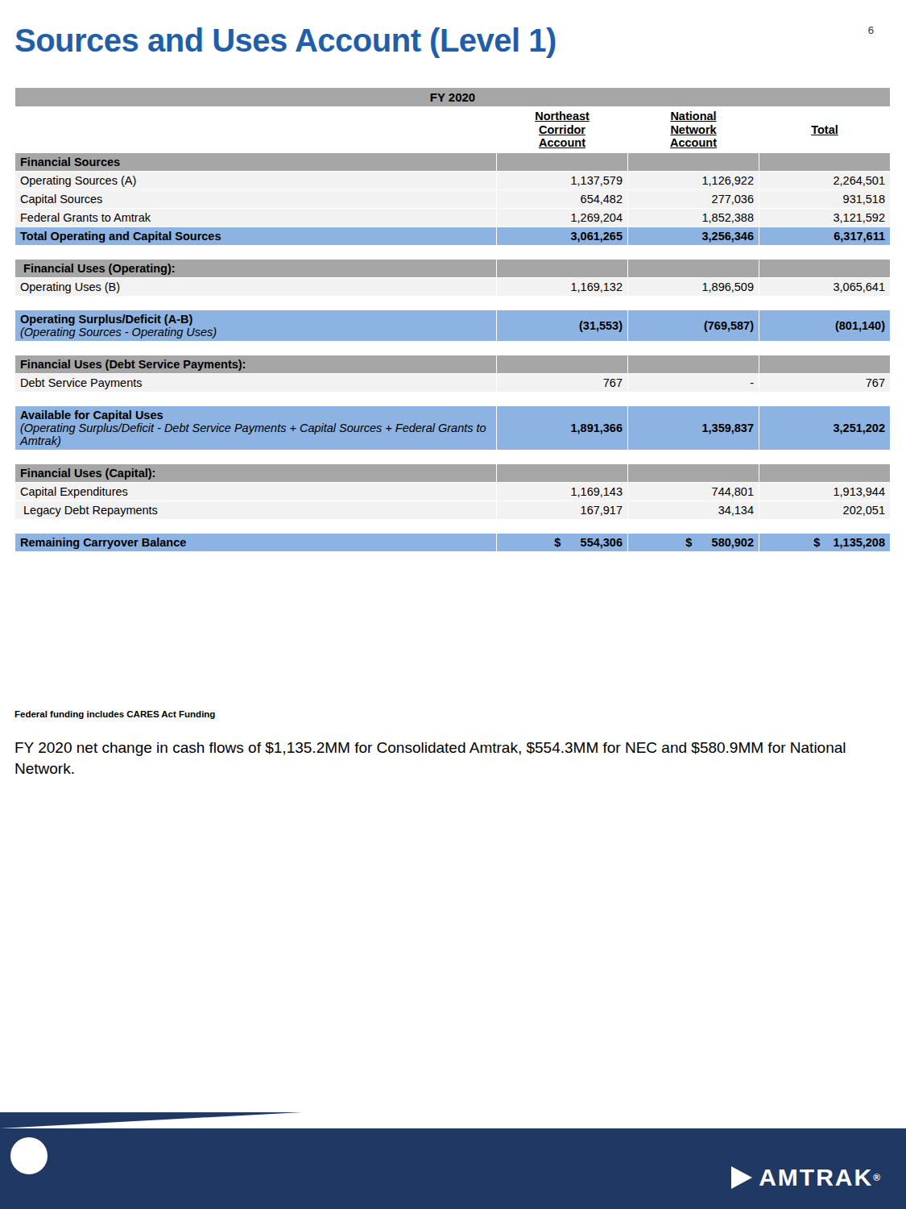6
Sources and Uses Account (Level 1)
| FY 2020 |
| | Northeast Corridor Account | National Network Account | Total |
| Financial Sources | | | |
| Operating Sources (A) | 1,137,579 | 1,126,922 | 2,264,501 |
| Capital Sources | 654,482 | 277,036 | 931,518 |
| Federal Grants to Amtrak | 1,269,204 | 1,852,388 | 3,121,592 |
| Total Operating and Capital Sources | 3,061,265 | 3,256,346 | 6,317,611 |
| Financial Uses (Operating): | | | |
| Operating Uses (B) | 1,169,132 | 1,896,509 | 3,065,641 |
| Operating Surplus/Deficit (A-B) (Operating Sources - Operating Uses) | (31,553) | (769,587) | (801,140) |
| Financial Uses (Debt Service Payments): | | | |
| Debt Service Payments | 767 | - | 767 |
| Available for Capital Uses (Operating Surplus/Deficit - Debt Service Payments + Capital Sources + Federal Grants to Amtrak) | 1,891,366 | 1,359,837 | 3,251,202 |
| Financial Uses (Capital): | | | |
| Capital Expenditures | 1,169,143 | 744,801 | 1,913,944 |
| Legacy Debt Repayments | 167,917 | 34,134 | 202,051 |
| Remaining Carryover Balance | $ 554,306 | $ 580,902 | $ 1,135,208 |
Federal funding includes CARES Act Funding
FY 2020 net change in cash flows of $1,135.2MM for Consolidated Amtrak, $554.3MM for NEC and $580.9MM for National Network.
AMTRAK®